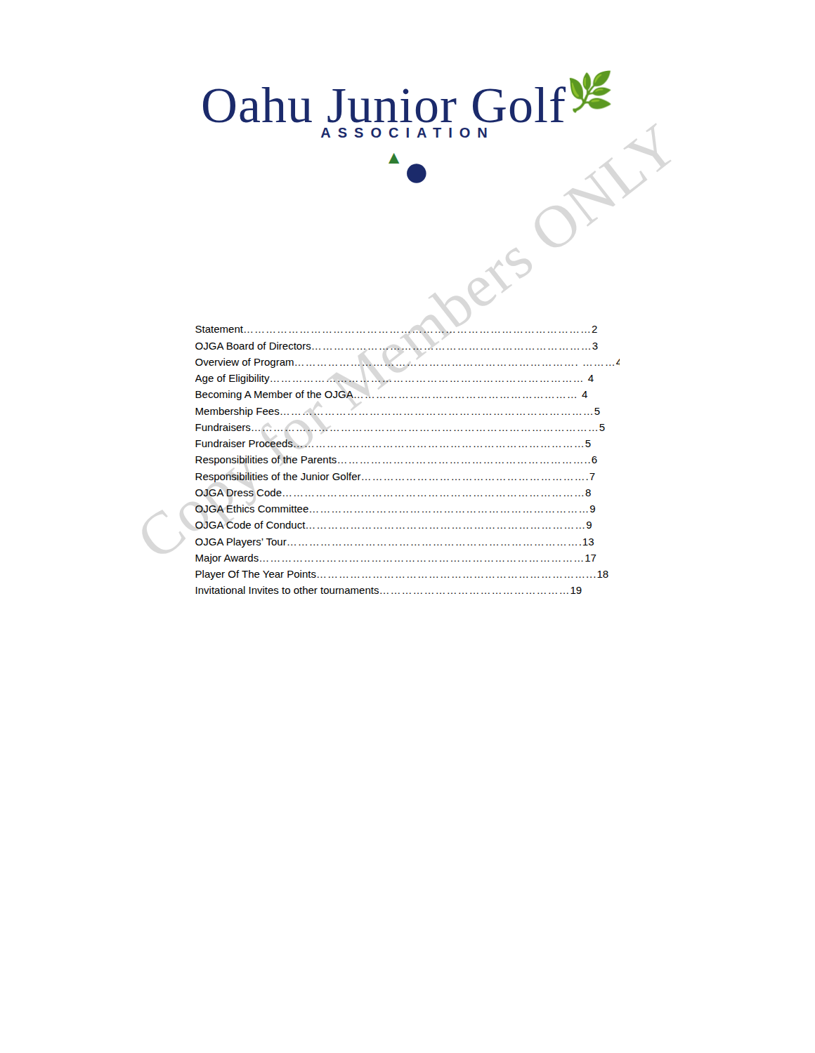Copy for Members ONLY
Oahu Junior Golf🌿
ASSOCIATION
▲●
Statement…………………………………………………………………………………2
OJGA Board of Directors…………………………………………………………………3
Overview of Program…………………………………………………………………. ………4
Age of Eligibility………………………………………………………………………… 4
Becoming A Member of the OJGA…………………………………………………… 4
Membership Fees…………………………………………………………………………5
Fundraisers…………………………………………………………………………………5
Fundraiser Proceeds……………………………………………………………………5
Responsibilities of the Parents………………………………………………………….. 6
Responsibilities of the Junior Golfer……………………………………………………. 7
OJGA Dress Code………………………………………………………………………8
OJGA Ethics Committee…………………………………………………………………9
OJGA Code of Conduct…………………………………………………………………9
OJGA Players’ Tour……………………………………………………………………. 13
Major Awards……………………………………………………………………………17
Player Of The Year Points………………………………………………………………... 18
Invitational Invites to other tournaments……………………………………………19